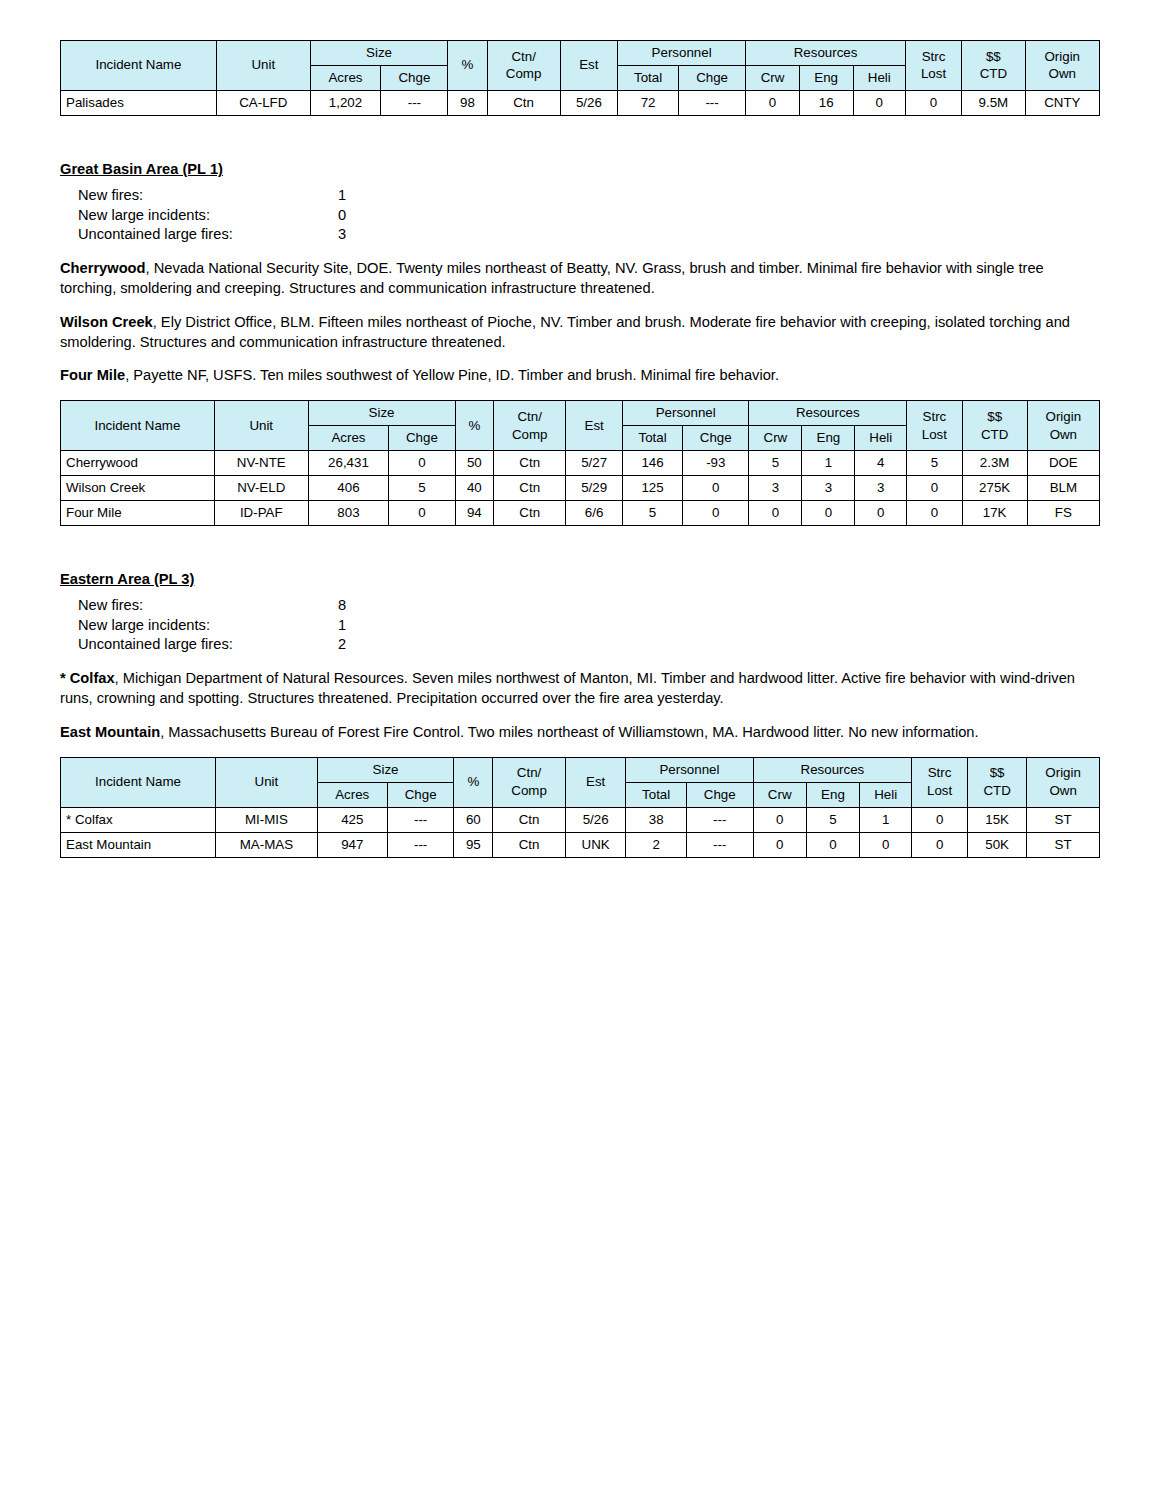| Incident Name | Unit | Size | % | Ctn/ Comp | Est | Personnel | Resources | Strc Lost | $$ CTD | Origin Own |
| --- | --- | --- | --- | --- | --- | --- | --- | --- | --- | --- |
| Acres | Chge | Total | Chge | Crw | Eng | Heli |
| Palisades | CA-LFD | 1,202 | --- | 98 | Ctn | 5/26 | 72 | --- | 0 | 16 | 0 | 0 | 9.5M | CNTY |
Great Basin Area (PL 1)
New fires:
1
New large incidents:
0
Uncontained large fires:
3
Cherrywood, Nevada National Security Site, DOE. Twenty miles northeast of Beatty, NV. Grass, brush and timber. Minimal fire behavior with single tree torching, smoldering and creeping. Structures and communication infrastructure threatened.
Wilson Creek, Ely District Office, BLM. Fifteen miles northeast of Pioche, NV. Timber and brush. Moderate fire behavior with creeping, isolated torching and smoldering. Structures and communication infrastructure threatened.
Four Mile, Payette NF, USFS. Ten miles southwest of Yellow Pine, ID. Timber and brush. Minimal fire behavior.
| Incident Name | Unit | Size | % | Ctn/ Comp | Est | Personnel | Resources | Strc Lost | $$ CTD | Origin Own |
| --- | --- | --- | --- | --- | --- | --- | --- | --- | --- | --- |
| Acres | Chge | Total | Chge | Crw | Eng | Heli |
| Cherrywood | NV-NTE | 26,431 | 0 | 50 | Ctn | 5/27 | 146 | -93 | 5 | 1 | 4 | 5 | 2.3M | DOE |
| Wilson Creek | NV-ELD | 406 | 5 | 40 | Ctn | 5/29 | 125 | 0 | 3 | 3 | 3 | 0 | 275K | BLM |
| Four Mile | ID-PAF | 803 | 0 | 94 | Ctn | 6/6 | 5 | 0 | 0 | 0 | 0 | 0 | 17K | FS |
Eastern Area (PL 3)
New fires:
8
New large incidents:
1
Uncontained large fires:
2
* Colfax, Michigan Department of Natural Resources. Seven miles northwest of Manton, MI. Timber and hardwood litter. Active fire behavior with wind-driven runs, crowning and spotting. Structures threatened. Precipitation occurred over the fire area yesterday.
East Mountain, Massachusetts Bureau of Forest Fire Control. Two miles northeast of Williamstown, MA. Hardwood litter. No new information.
| Incident Name | Unit | Size | % | Ctn/ Comp | Est | Personnel | Resources | Strc Lost | $$ CTD | Origin Own |
| --- | --- | --- | --- | --- | --- | --- | --- | --- | --- | --- |
| Acres | Chge | Total | Chge | Crw | Eng | Heli |
| * Colfax | MI-MIS | 425 | --- | 60 | Ctn | 5/26 | 38 | --- | 0 | 5 | 1 | 0 | 15K | ST |
| East Mountain | MA-MAS | 947 | --- | 95 | Ctn | UNK | 2 | --- | 0 | 0 | 0 | 0 | 50K | ST |